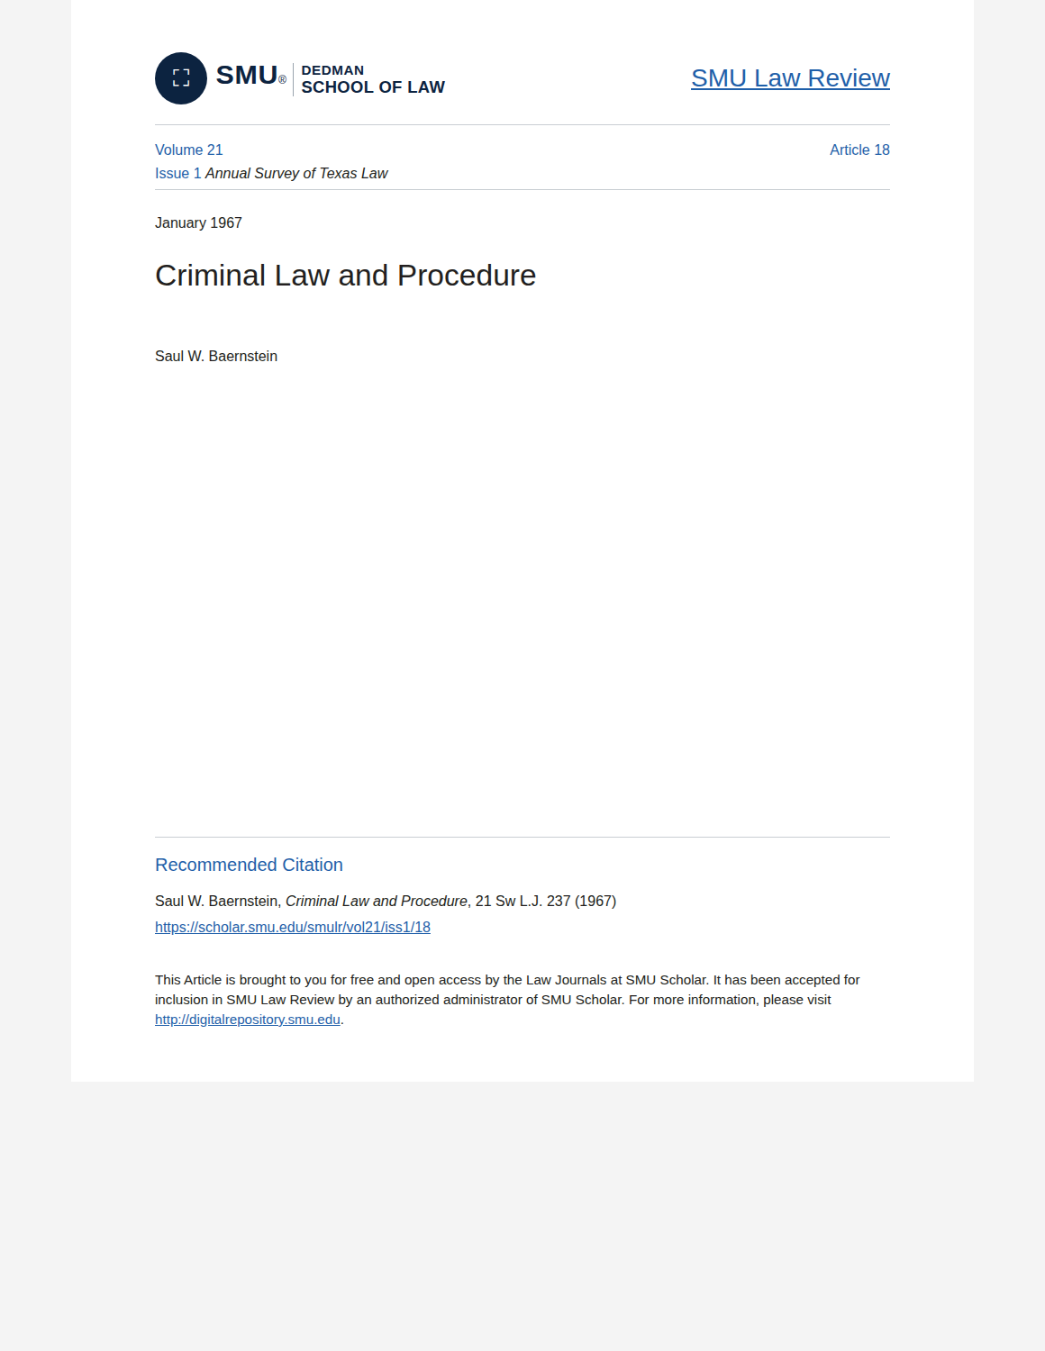⛶
SMU® DEDMAN
SCHOOL OF LAW
SMU Law Review
Volume 21
Issue 1 Annual Survey of Texas Law
Article 18
January 1967
Criminal Law and Procedure
Saul W. Baernstein
Recommended Citation
Saul W. Baernstein, Criminal Law and Procedure, 21 Sw L.J. 237 (1967)
https://scholar.smu.edu/smulr/vol21/iss1/18
This Article is brought to you for free and open access by the Law Journals at SMU Scholar. It has been accepted for inclusion in SMU Law Review by an authorized administrator of SMU Scholar. For more information, please visit http://digitalrepository.smu.edu.